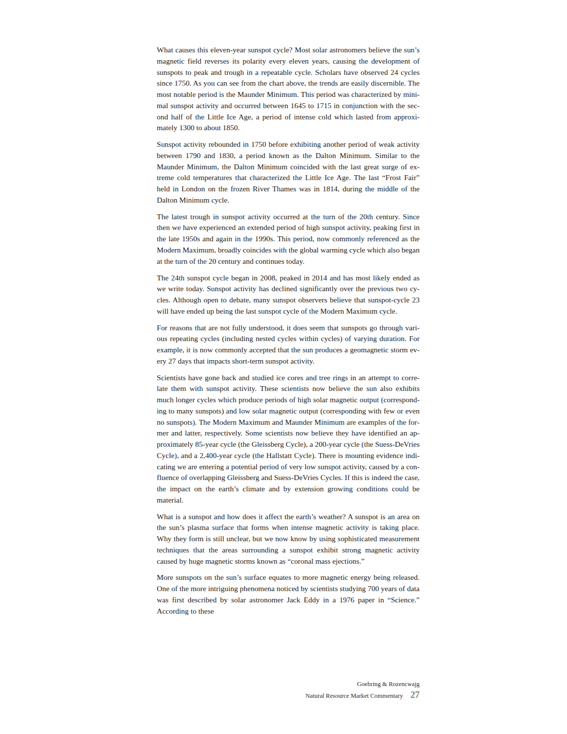What causes this eleven-year sunspot cycle? Most solar astronomers believe the sun’s magnetic field reverses its polarity every eleven years, causing the development of sunspots to peak and trough in a repeatable cycle. Scholars have observed 24 cycles since 1750. As you can see from the chart above, the trends are easily discernible. The most notable period is the Maunder Minimum. This period was characterized by minimal sunspot activity and occurred between 1645 to 1715 in conjunction with the second half of the Little Ice Age, a period of intense cold which lasted from approximately 1300 to about 1850.
Sunspot activity rebounded in 1750 before exhibiting another period of weak activity between 1790 and 1830, a period known as the Dalton Minimum. Similar to the Maunder Minimum, the Dalton Minimum coincided with the last great surge of extreme cold temperatures that characterized the Little Ice Age. The last “Frost Fair” held in London on the frozen River Thames was in 1814, during the middle of the Dalton Minimum cycle.
The latest trough in sunspot activity occurred at the turn of the 20th century. Since then we have experienced an extended period of high sunspot activity, peaking first in the late 1950s and again in the 1990s. This period, now commonly referenced as the Modern Maximum, broadly coincides with the global warming cycle which also began at the turn of the 20 century and continues today.
The 24th sunspot cycle began in 2008, peaked in 2014 and has most likely ended as we write today. Sunspot activity has declined significantly over the previous two cycles. Although open to debate, many sunspot observers believe that sunspot-cycle 23 will have ended up being the last sunspot cycle of the Modern Maximum cycle.
For reasons that are not fully understood, it does seem that sunspots go through various repeating cycles (including nested cycles within cycles) of varying duration. For example, it is now commonly accepted that the sun produces a geomagnetic storm every 27 days that impacts short-term sunspot activity.
Scientists have gone back and studied ice cores and tree rings in an attempt to correlate them with sunspot activity. These scientists now believe the sun also exhibits much longer cycles which produce periods of high solar magnetic output (corresponding to many sunspots) and low solar magnetic output (corresponding with few or even no sunspots). The Modern Maximum and Maunder Minimum are examples of the former and latter, respectively. Some scientists now believe they have identified an approximately 85-year cycle (the Gleissberg Cycle), a 200-year cycle (the Suess-DeVries Cycle), and a 2,400-year cycle (the Hallstatt Cycle). There is mounting evidence indicating we are entering a potential period of very low sunspot activity, caused by a confluence of overlapping Gleissberg and Suess-DeVries Cycles. If this is indeed the case, the impact on the earth’s climate and by extension growing conditions could be material.
What is a sunspot and how does it affect the earth’s weather? A sunspot is an area on the sun’s plasma surface that forms when intense magnetic activity is taking place. Why they form is still unclear, but we now know by using sophisticated measurement techniques that the areas surrounding a sunspot exhibit strong magnetic activity caused by huge magnetic storms known as “coronal mass ejections.”
More sunspots on the sun’s surface equates to more magnetic energy being released. One of the more intriguing phenomena noticed by scientists studying 700 years of data was first described by solar astronomer Jack Eddy in a 1976 paper in “Science.” According to these
Goehring & Rozencwajg
Natural Resource Market Commentary27